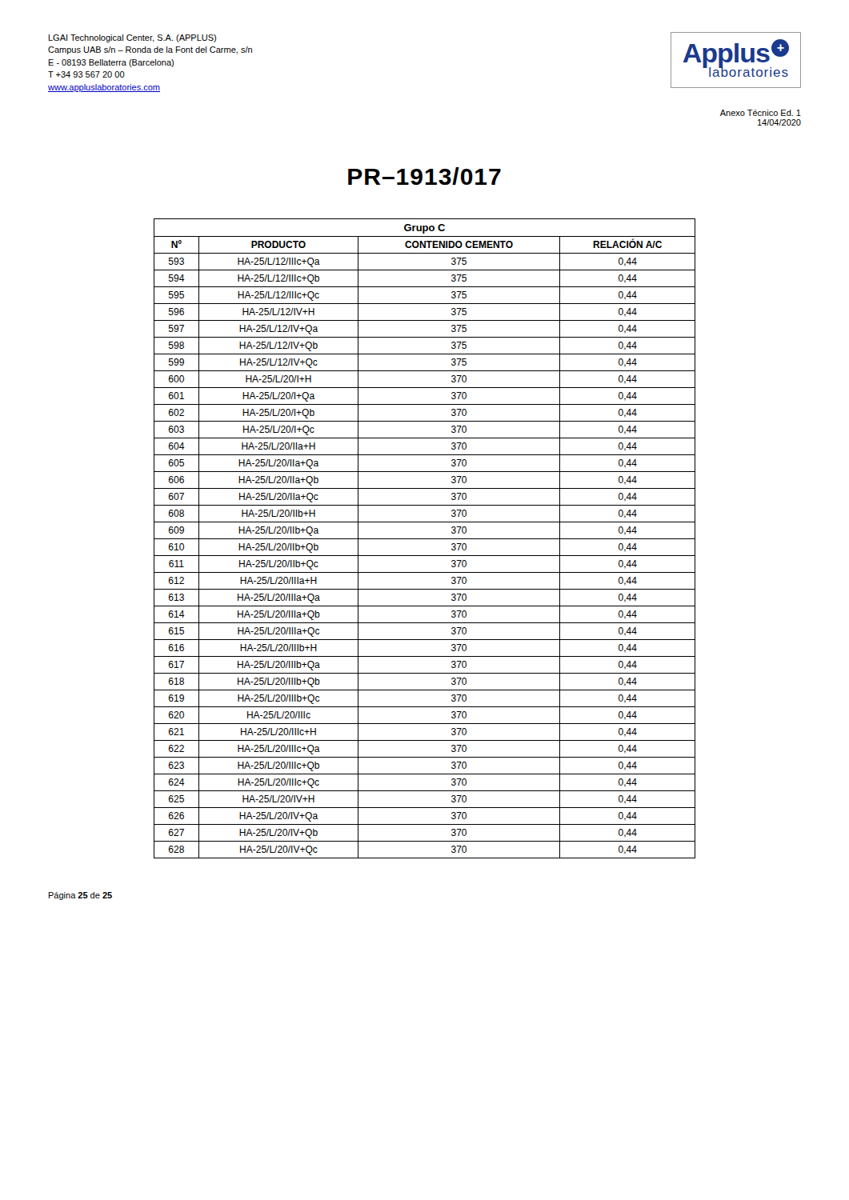LGAI Technological Center, S.A. (APPLUS)
Campus UAB s/n – Ronda de la Font del Carme, s/n
E - 08193 Bellaterra (Barcelona)
T +34 93 567 20 00
www.appluslaboratories.com
Applus+
laboratories
Anexo Técnico Ed. 1
14/04/2020
PR–1913/017
| Grupo C |
| --- |
| Nº | PRODUCTO | CONTENIDO CEMENTO | RELACIÓN A/C |
| 593 | HA-25/L/12/IIIc+Qa | 375 | 0,44 |
| 594 | HA-25/L/12/IIIc+Qb | 375 | 0,44 |
| 595 | HA-25/L/12/IIIc+Qc | 375 | 0,44 |
| 596 | HA-25/L/12/IV+H | 375 | 0,44 |
| 597 | HA-25/L/12/IV+Qa | 375 | 0,44 |
| 598 | HA-25/L/12/IV+Qb | 375 | 0,44 |
| 599 | HA-25/L/12/IV+Qc | 375 | 0,44 |
| 600 | HA-25/L/20/I+H | 370 | 0,44 |
| 601 | HA-25/L/20/I+Qa | 370 | 0,44 |
| 602 | HA-25/L/20/I+Qb | 370 | 0,44 |
| 603 | HA-25/L/20/I+Qc | 370 | 0,44 |
| 604 | HA-25/L/20/IIa+H | 370 | 0,44 |
| 605 | HA-25/L/20/IIa+Qa | 370 | 0,44 |
| 606 | HA-25/L/20/IIa+Qb | 370 | 0,44 |
| 607 | HA-25/L/20/IIa+Qc | 370 | 0,44 |
| 608 | HA-25/L/20/IIb+H | 370 | 0,44 |
| 609 | HA-25/L/20/IIb+Qa | 370 | 0,44 |
| 610 | HA-25/L/20/IIb+Qb | 370 | 0,44 |
| 611 | HA-25/L/20/IIb+Qc | 370 | 0,44 |
| 612 | HA-25/L/20/IIIa+H | 370 | 0,44 |
| 613 | HA-25/L/20/IIIa+Qa | 370 | 0,44 |
| 614 | HA-25/L/20/IIIa+Qb | 370 | 0,44 |
| 615 | HA-25/L/20/IIIa+Qc | 370 | 0,44 |
| 616 | HA-25/L/20/IIIb+H | 370 | 0,44 |
| 617 | HA-25/L/20/IIIb+Qa | 370 | 0,44 |
| 618 | HA-25/L/20/IIIb+Qb | 370 | 0,44 |
| 619 | HA-25/L/20/IIIb+Qc | 370 | 0,44 |
| 620 | HA-25/L/20/IIIc | 370 | 0,44 |
| 621 | HA-25/L/20/IIIc+H | 370 | 0,44 |
| 622 | HA-25/L/20/IIIc+Qa | 370 | 0,44 |
| 623 | HA-25/L/20/IIIc+Qb | 370 | 0,44 |
| 624 | HA-25/L/20/IIIc+Qc | 370 | 0,44 |
| 625 | HA-25/L/20/IV+H | 370 | 0,44 |
| 626 | HA-25/L/20/IV+Qa | 370 | 0,44 |
| 627 | HA-25/L/20/IV+Qb | 370 | 0,44 |
| 628 | HA-25/L/20/IV+Qc | 370 | 0,44 |
Página 25 de 25